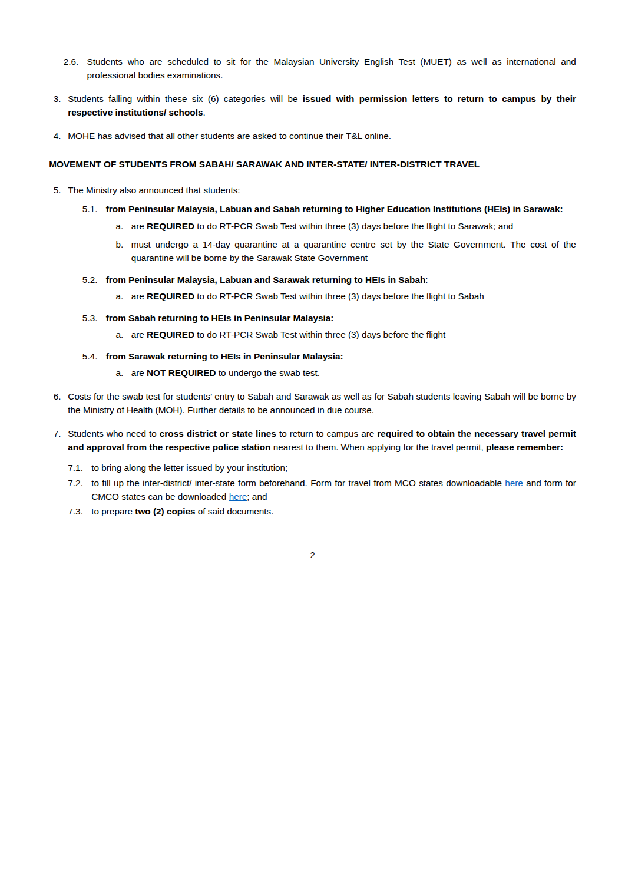2.6. Students who are scheduled to sit for the Malaysian University English Test (MUET) as well as international and professional bodies examinations.
Students falling within these six (6) categories will be issued with permission letters to return to campus by their respective institutions/ schools.
MOHE has advised that all other students are asked to continue their T&L online.
MOVEMENT OF STUDENTS FROM SABAH/ SARAWAK AND INTER-STATE/ INTER-DISTRICT TRAVEL
The Ministry also announced that students:
5.1. from Peninsular Malaysia, Labuan and Sabah returning to Higher Education Institutions (HEIs) in Sarawak:
are REQUIRED to do RT-PCR Swab Test within three (3) days before the flight to Sarawak; and
must undergo a 14-day quarantine at a quarantine centre set by the State Government. The cost of the quarantine will be borne by the Sarawak State Government
5.2. from Peninsular Malaysia, Labuan and Sarawak returning to HEIs in Sabah:
are REQUIRED to do RT-PCR Swab Test within three (3) days before the flight to Sabah
5.3. from Sabah returning to HEIs in Peninsular Malaysia:
are REQUIRED to do RT-PCR Swab Test within three (3) days before the flight
5.4. from Sarawak returning to HEIs in Peninsular Malaysia:
are NOT REQUIRED to undergo the swab test.
Costs for the swab test for students’ entry to Sabah and Sarawak as well as for Sabah students leaving Sabah will be borne by the Ministry of Health (MOH). Further details to be announced in due course.
Students who need to cross district or state lines to return to campus are required to obtain the necessary travel permit and approval from the respective police station nearest to them. When applying for the travel permit, please remember:
7.1. to bring along the letter issued by your institution;
7.2. to fill up the inter-district/ inter-state form beforehand. Form for travel from MCO states downloadable here and form for CMCO states can be downloaded here; and
7.3. to prepare two (2) copies of said documents.
2